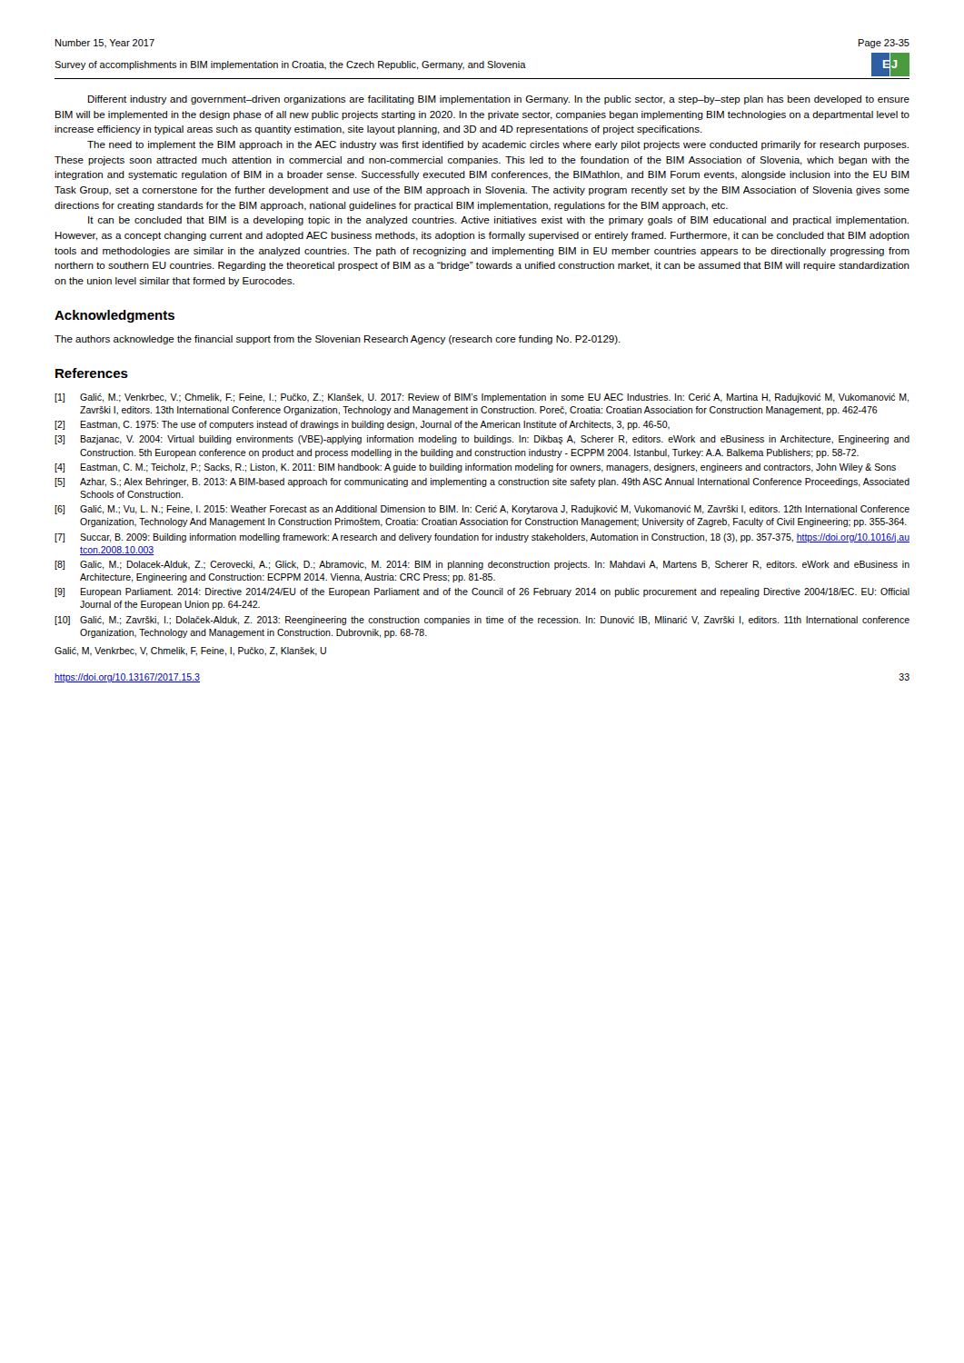Number 15, Year 2017
Page 23-35
Survey of accomplishments in BIM implementation in Croatia, the Czech Republic, Germany, and Slovenia
EJ
Different industry and government–driven organizations are facilitating BIM implementation in Germany. In the public sector, a step–by–step plan has been developed to ensure BIM will be implemented in the design phase of all new public projects starting in 2020. In the private sector, companies began implementing BIM technologies on a departmental level to increase efficiency in typical areas such as quantity estimation, site layout planning, and 3D and 4D representations of project specifications.
The need to implement the BIM approach in the AEC industry was first identified by academic circles where early pilot projects were conducted primarily for research purposes. These projects soon attracted much attention in commercial and non-commercial companies. This led to the foundation of the BIM Association of Slovenia, which began with the integration and systematic regulation of BIM in a broader sense. Successfully executed BIM conferences, the BIMathlon, and BIM Forum events, alongside inclusion into the EU BIM Task Group, set a cornerstone for the further development and use of the BIM approach in Slovenia. The activity program recently set by the BIM Association of Slovenia gives some directions for creating standards for the BIM approach, national guidelines for practical BIM implementation, regulations for the BIM approach, etc.
It can be concluded that BIM is a developing topic in the analyzed countries. Active initiatives exist with the primary goals of BIM educational and practical implementation. However, as a concept changing current and adopted AEC business methods, its adoption is formally supervised or entirely framed. Furthermore, it can be concluded that BIM adoption tools and methodologies are similar in the analyzed countries. The path of recognizing and implementing BIM in EU member countries appears to be directionally progressing from northern to southern EU countries. Regarding the theoretical prospect of BIM as a “bridge” towards a unified construction market, it can be assumed that BIM will require standardization on the union level similar that formed by Eurocodes.
Acknowledgments
The authors acknowledge the financial support from the Slovenian Research Agency (research core funding No. P2-0129).
References
[1]
Galić, M.; Venkrbec, V.; Chmelik, F.; Feine, I.; Pučko, Z.; Klanšek, U. 2017: Review of BIM’s Implementation in some EU AEC Industries. In: Cerić A, Martina H, Radujković M, Vukomanović M, Završki I, editors. 13th International Conference Organization, Technology and Management in Construction. Poreč, Croatia: Croatian Association for Construction Management, pp. 462-476
[2]
Eastman, C. 1975: The use of computers instead of drawings in building design, Journal of the American Institute of Architects, 3, pp. 46-50,
[3]
Bazjanac, V. 2004: Virtual building environments (VBE)-applying information modeling to buildings. In: Dikbaş A, Scherer R, editors. eWork and eBusiness in Architecture, Engineering and Construction. 5th European conference on product and process modelling in the building and construction industry - ECPPM 2004. Istanbul, Turkey: A.A. Balkema Publishers; pp. 58-72.
[4]
Eastman, C. M.; Teicholz, P.; Sacks, R.; Liston, K. 2011: BIM handbook: A guide to building information modeling for owners, managers, designers, engineers and contractors, John Wiley & Sons
[5]
Azhar, S.; Alex Behringer, B. 2013: A BIM-based approach for communicating and implementing a construction site safety plan. 49th ASC Annual International Conference Proceedings, Associated Schools of Construction.
[6]
Galić, M.; Vu, L. N.; Feine, I. 2015: Weather Forecast as an Additional Dimension to BIM. In: Cerić A, Korytarova J, Radujković M, Vukomanović M, Završki I, editors. 12th International Conference Organization, Technology And Management In Construction Primoštem, Croatia: Croatian Association for Construction Management; University of Zagreb, Faculty of Civil Engineering; pp. 355-364.
[7]
Succar, B. 2009: Building information modelling framework: A research and delivery foundation for industry stakeholders, Automation in Construction, 18 (3), pp. 357-375, https://doi.org/10.1016/j.autcon.2008.10.003
[8]
Galic, M.; Dolacek-Alduk, Z.; Cerovecki, A.; Glick, D.; Abramovic, M. 2014: BIM in planning deconstruction projects. In: Mahdavi A, Martens B, Scherer R, editors. eWork and eBusiness in Architecture, Engineering and Construction: ECPPM 2014. Vienna, Austria: CRC Press; pp. 81-85.
[9]
European Parliament. 2014: Directive 2014/24/EU of the European Parliament and of the Council of 26 February 2014 on public procurement and repealing Directive 2004/18/EC. EU: Official Journal of the European Union pp. 64-242.
[10]
Galić, M.; Završki, I.; Dolaček-Alduk, Z. 2013: Reengineering the construction companies in time of the recession. In: Dunović IB, Mlinarić V, Završki I, editors. 11th International conference Organization, Technology and Management in Construction. Dubrovnik, pp. 68-78.
Galić, M, Venkrbec, V, Chmelik, F, Feine, I, Pučko, Z, Klanšek, U
https://doi.org/10.13167/2017.15.3
33